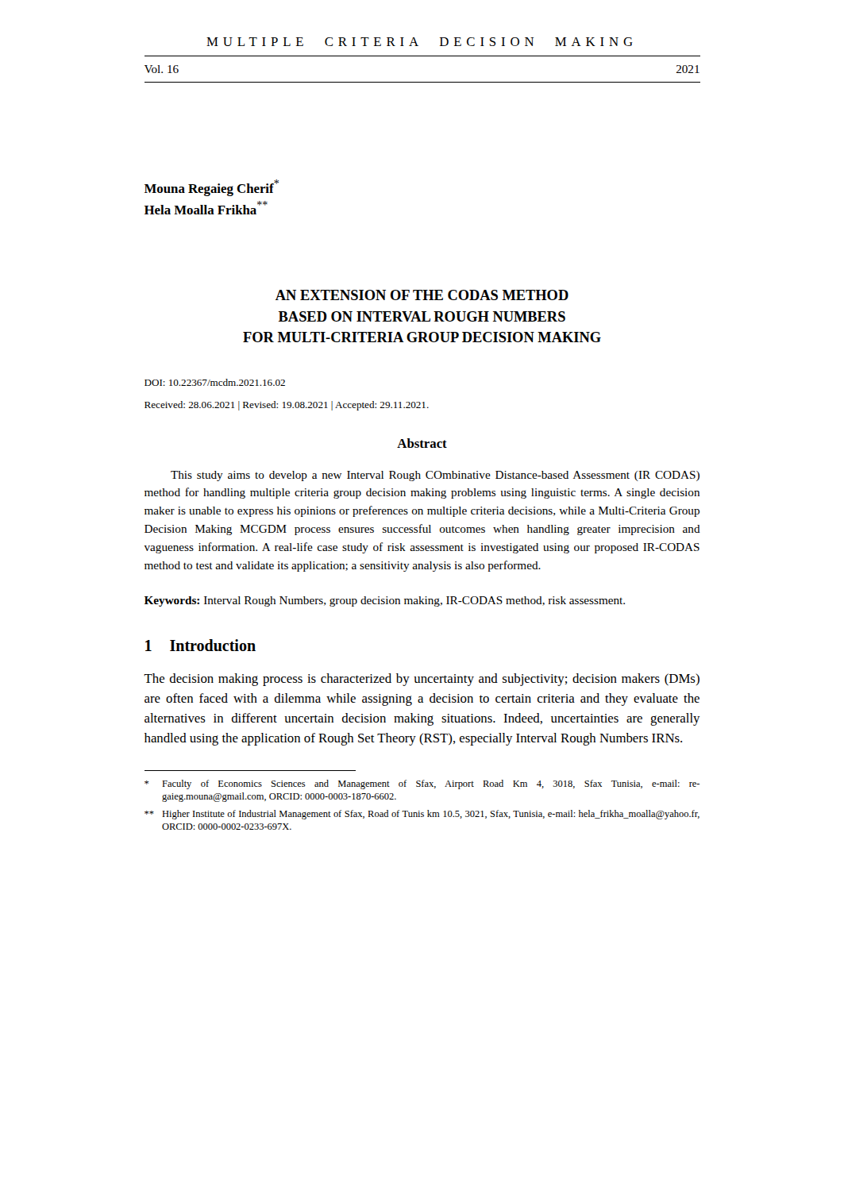MULTIPLE CRITERIA DECISION MAKING
Vol. 16 2021
Mouna Regaieg Cherif*
Hela Moalla Frikha**
An Extension of the CODAS Method
Based on Interval Rough Numbers
for Multi-Criteria Group Decision Making
DOI: 10.22367/mcdm.2021.16.02
Received: 28.06.2021 | Revised: 19.08.2021 | Accepted: 29.11.2021.
Abstract
This study aims to develop a new Interval Rough COmbinative Distance-based Assessment (IR CODAS) method for handling multiple criteria group decision making problems using linguistic terms. A single decision maker is unable to express his opinions or preferences on multiple criteria decisions, while a Multi-Criteria Group Decision Making MCGDM process ensures successful outcomes when handling greater imprecision and vagueness information. A real-life case study of risk assessment is investigated using our proposed IR-CODAS method to test and validate its application; a sensitivity analysis is also performed.
Keywords: Interval Rough Numbers, group decision making, IR-CODAS method, risk assessment.
1 Introduction
The decision making process is characterized by uncertainty and subjectivity; decision makers (DMs) are often faced with a dilemma while assigning a decision to certain criteria and they evaluate the alternatives in different uncertain decision making situations. Indeed, uncertainties are generally handled using the application of Rough Set Theory (RST), especially Interval Rough Numbers IRNs.
* Faculty of Economics Sciences and Management of Sfax, Airport Road Km 4, 3018, Sfax Tunisia, e-mail: re-gaieg.mouna@gmail.com, ORCID: 0000-0003-1870-6602.
** Higher Institute of Industrial Management of Sfax, Road of Tunis km 10.5, 3021, Sfax, Tunisia, e-mail: hela_frikha_moalla@yahoo.fr, ORCID: 0000-0002-0233-697X.